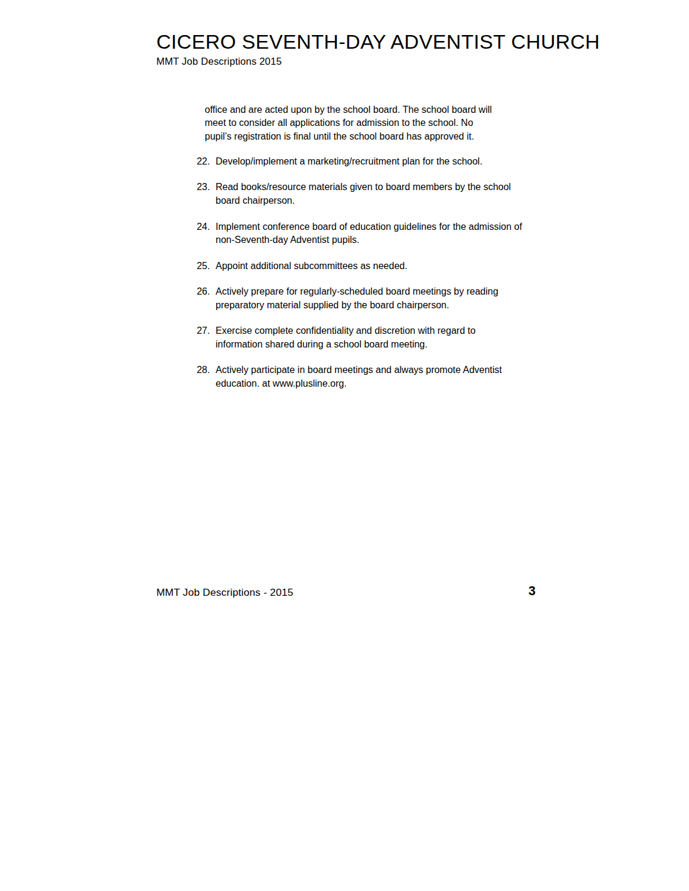CICERO SEVENTH-DAY ADVENTIST CHURCH
MMT Job Descriptions 2015
office and are acted upon by the school board. The school board will meet to consider all applications for admission to the school. No pupil’s registration is final until the school board has approved it.
22. Develop/implement a marketing/recruitment plan for the school.
23. Read books/resource materials given to board members by the school board chairperson.
24. Implement conference board of education guidelines for the admission of non-Seventh-day Adventist pupils.
25. Appoint additional subcommittees as needed.
26. Actively prepare for regularly-scheduled board meetings by reading preparatory material supplied by the board chairperson.
27. Exercise complete confidentiality and discretion with regard to information shared during a school board meeting.
28. Actively participate in board meetings and always promote Adventist education. at www.plusline.org.
MMT Job Descriptions - 2015
3